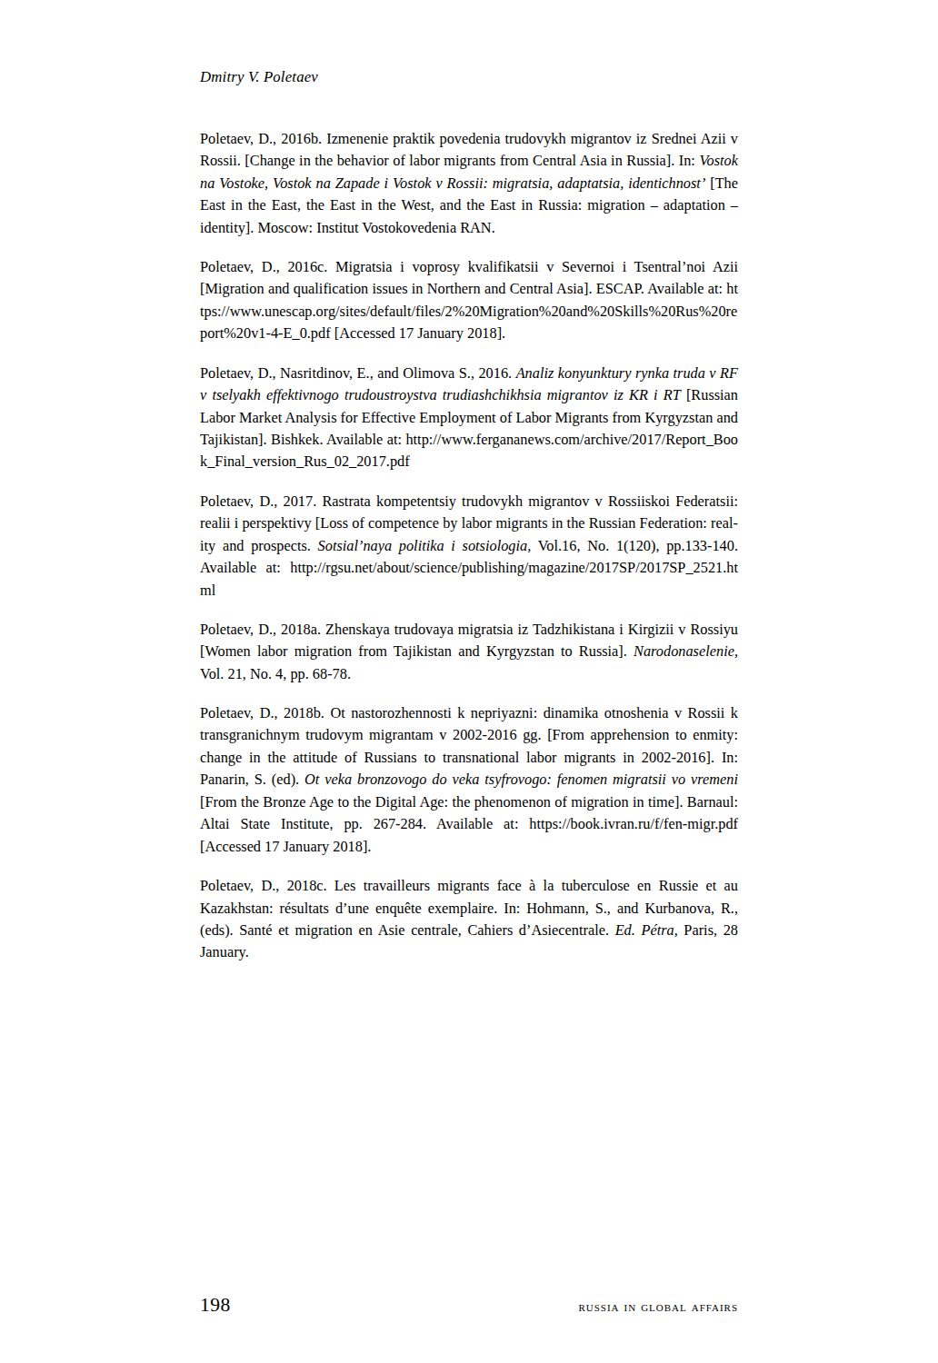Dmitry V. Poletaev
Poletaev, D., 2016b. Izmenenie praktik povedenia trudovykh migrantov iz Srednei Azii v Rossii. [Change in the behavior of labor migrants from Central Asia in Russia]. In: Vostok na Vostoke, Vostok na Zapade i Vostok v Rossii: migratsia, adaptatsia, identichnost’ [The East in the East, the East in the West, and the East in Russia: migration – adaptation – identity]. Moscow: Institut Vostokovedenia RAN.
Poletaev, D., 2016c. Migratsia i voprosy kvalifikatsii v Severnoi i Tsentral’noi Azii [Migration and qualification issues in Northern and Central Asia]. ESCAP. Available at: https://www.unescap.org/sites/default/files/2%20Migration%20and%20Skills%20Rus%20report%20v1-4-E_0.pdf [Accessed 17 January 2018].
Poletaev, D., Nasritdinov, E., and Olimova S., 2016. Analiz konyunktury rynka truda v RF v tselyakh effektivnogo trudoustroystva trudiashchikhsia migrantov iz KR i RT [Russian Labor Market Analysis for Effective Employment of Labor Migrants from Kyrgyzstan and Tajikistan]. Bishkek. Available at: http://www.fergananews.com/archive/2017/Report_Book_Final_version_Rus_02_2017.pdf
Poletaev, D., 2017. Rastrata kompetentsiy trudovykh migrantov v Rossiiskoi Federatsii: realii i perspektivy [Loss of competence by labor migrants in the Russian Federation: reality and prospects. Sotsial’naya politika i sotsiologia, Vol.16, No. 1(120), pp.133-140. Available at: http://rgsu.net/about/science/publishing/magazine/2017SP/2017SP_2521.html
Poletaev, D., 2018a. Zhenskaya trudovaya migratsia iz Tadzhikistana i Kirgizii v Rossiyu [Women labor migration from Tajikistan and Kyrgyzstan to Russia]. Narodonaselenie, Vol. 21, No. 4, pp. 68-78.
Poletaev, D., 2018b. Ot nastorozhennosti k nepriyazni: dinamika otnoshenia v Rossii k transgranichnym trudovym migrantam v 2002-2016 gg. [From apprehension to enmity: change in the attitude of Russians to transnational labor migrants in 2002-2016]. In: Panarin, S. (ed). Ot veka bronzovogo do veka tsyfrovogo: fenomen migratsii vo vremeni [From the Bronze Age to the Digital Age: the phenomenon of migration in time]. Barnaul: Altai State Institute, pp. 267-284. Available at: https://book.ivran.ru/f/fen-migr.pdf [Accessed 17 January 2018].
Poletaev, D., 2018c. Les travailleurs migrants face à la tuberculose en Russie et au Kazakhstan: résultats d’une enquête exemplaire. In: Hohmann, S., and Kurbanova, R., (eds). Santé et migration en Asie centrale, Cahiers d’Asiecentrale. Ed. Pétra, Paris, 28 January.
198 Russia in Global Affairs